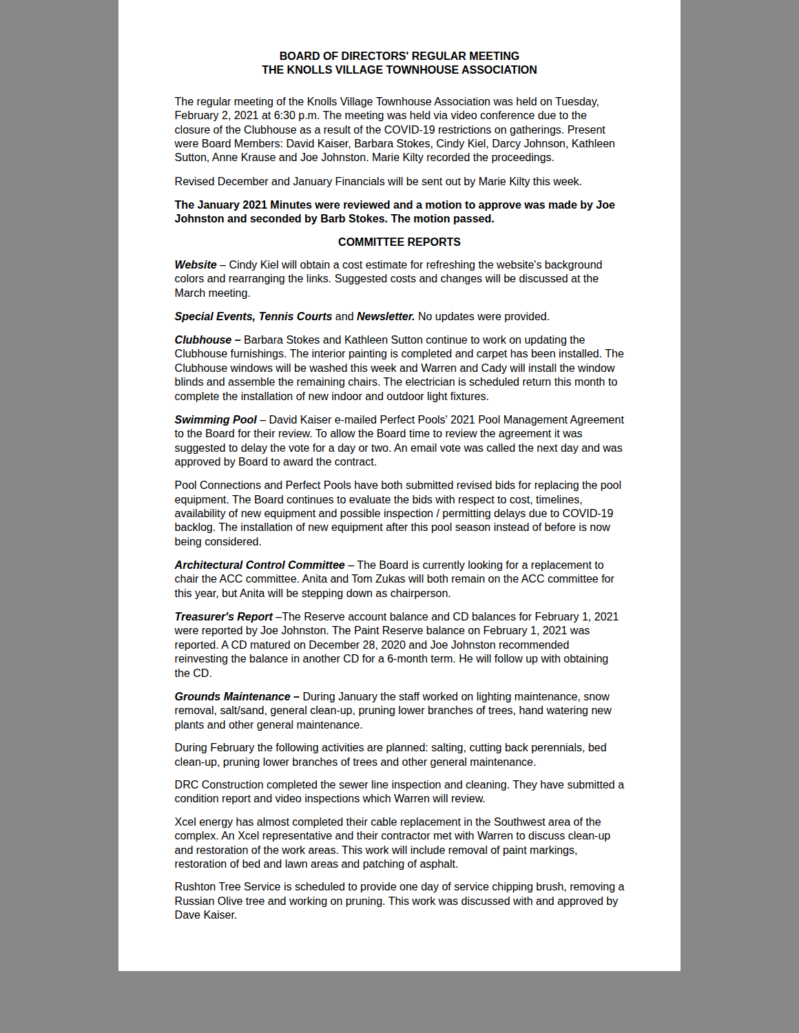Board of Directors' Regular Meeting The Knolls Village Townhouse Association
The regular meeting of the Knolls Village Townhouse Association was held on Tuesday, February 2, 2021 at 6:30 p.m. The meeting was held via video conference due to the closure of the Clubhouse as a result of the COVID-19 restrictions on gatherings. Present were Board Members: David Kaiser, Barbara Stokes, Cindy Kiel, Darcy Johnson, Kathleen Sutton, Anne Krause and Joe Johnston. Marie Kilty recorded the proceedings.
Revised December and January Financials will be sent out by Marie Kilty this week.
The January 2021 Minutes were reviewed and a motion to approve was made by Joe Johnston and seconded by Barb Stokes. The motion passed.
Committee Reports
Website – Cindy Kiel will obtain a cost estimate for refreshing the website's background colors and rearranging the links. Suggested costs and changes will be discussed at the March meeting.
Special Events, Tennis Courts and Newsletter. No updates were provided.
Clubhouse – Barbara Stokes and Kathleen Sutton continue to work on updating the Clubhouse furnishings. The interior painting is completed and carpet has been installed. The Clubhouse windows will be washed this week and Warren and Cady will install the window blinds and assemble the remaining chairs. The electrician is scheduled return this month to complete the installation of new indoor and outdoor light fixtures.
Swimming Pool – David Kaiser e-mailed Perfect Pools' 2021 Pool Management Agreement to the Board for their review. To allow the Board time to review the agreement it was suggested to delay the vote for a day or two. An email vote was called the next day and was approved by Board to award the contract.
Pool Connections and Perfect Pools have both submitted revised bids for replacing the pool equipment. The Board continues to evaluate the bids with respect to cost, timelines, availability of new equipment and possible inspection / permitting delays due to COVID-19 backlog. The installation of new equipment after this pool season instead of before is now being considered.
Architectural Control Committee – The Board is currently looking for a replacement to chair the ACC committee. Anita and Tom Zukas will both remain on the ACC committee for this year, but Anita will be stepping down as chairperson.
Treasurer's Report –The Reserve account balance and CD balances for February 1, 2021 were reported by Joe Johnston. The Paint Reserve balance on February 1, 2021 was reported. A CD matured on December 28, 2020 and Joe Johnston recommended reinvesting the balance in another CD for a 6-month term. He will follow up with obtaining the CD.
Grounds Maintenance – During January the staff worked on lighting maintenance, snow removal, salt/sand, general clean-up, pruning lower branches of trees, hand watering new plants and other general maintenance.
During February the following activities are planned: salting, cutting back perennials, bed clean-up, pruning lower branches of trees and other general maintenance.
DRC Construction completed the sewer line inspection and cleaning. They have submitted a condition report and video inspections which Warren will review.
Xcel energy has almost completed their cable replacement in the Southwest area of the complex. An Xcel representative and their contractor met with Warren to discuss clean-up and restoration of the work areas. This work will include removal of paint markings, restoration of bed and lawn areas and patching of asphalt.
Rushton Tree Service is scheduled to provide one day of service chipping brush, removing a Russian Olive tree and working on pruning. This work was discussed with and approved by Dave Kaiser.